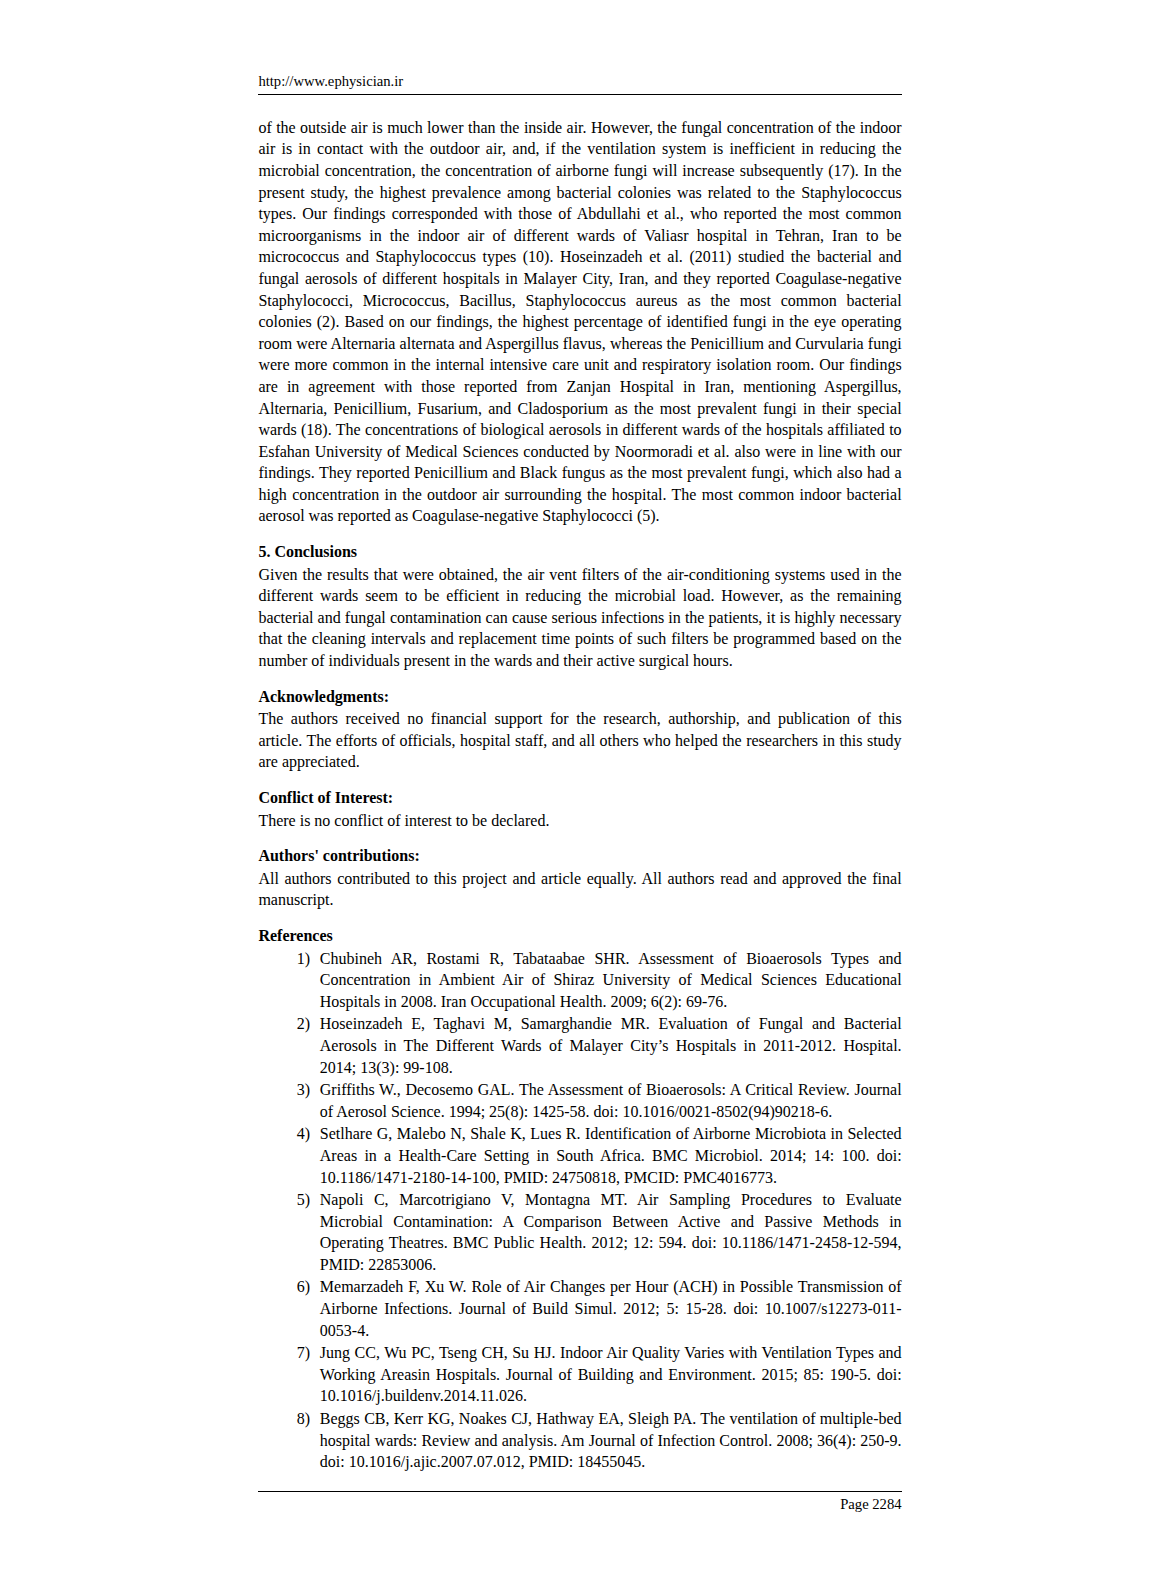http://www.ephysician.ir
of the outside air is much lower than the inside air. However, the fungal concentration of the indoor air is in contact with the outdoor air, and, if the ventilation system is inefficient in reducing the microbial concentration, the concentration of airborne fungi will increase subsequently (17). In the present study, the highest prevalence among bacterial colonies was related to the Staphylococcus types. Our findings corresponded with those of Abdullahi et al., who reported the most common microorganisms in the indoor air of different wards of Valiasr hospital in Tehran, Iran to be micrococcus and Staphylococcus types (10). Hoseinzadeh et al. (2011) studied the bacterial and fungal aerosols of different hospitals in Malayer City, Iran, and they reported Coagulase-negative Staphylococci, Micrococcus, Bacillus, Staphylococcus aureus as the most common bacterial colonies (2). Based on our findings, the highest percentage of identified fungi in the eye operating room were Alternaria alternata and Aspergillus flavus, whereas the Penicillium and Curvularia fungi were more common in the internal intensive care unit and respiratory isolation room. Our findings are in agreement with those reported from Zanjan Hospital in Iran, mentioning Aspergillus, Alternaria, Penicillium, Fusarium, and Cladosporium as the most prevalent fungi in their special wards (18). The concentrations of biological aerosols in different wards of the hospitals affiliated to Esfahan University of Medical Sciences conducted by Noormoradi et al. also were in line with our findings. They reported Penicillium and Black fungus as the most prevalent fungi, which also had a high concentration in the outdoor air surrounding the hospital. The most common indoor bacterial aerosol was reported as Coagulase-negative Staphylococci (5).
5. Conclusions
Given the results that were obtained, the air vent filters of the air-conditioning systems used in the different wards seem to be efficient in reducing the microbial load. However, as the remaining bacterial and fungal contamination can cause serious infections in the patients, it is highly necessary that the cleaning intervals and replacement time points of such filters be programmed based on the number of individuals present in the wards and their active surgical hours.
Acknowledgments:
The authors received no financial support for the research, authorship, and publication of this article. The efforts of officials, hospital staff, and all others who helped the researchers in this study are appreciated.
Conflict of Interest:
There is no conflict of interest to be declared.
Authors' contributions:
All authors contributed to this project and article equally. All authors read and approved the final manuscript.
References
Chubineh AR, Rostami R, Tabataabae SHR. Assessment of Bioaerosols Types and Concentration in Ambient Air of Shiraz University of Medical Sciences Educational Hospitals in 2008. Iran Occupational Health. 2009; 6(2): 69-76.
Hoseinzadeh E, Taghavi M, Samarghandie MR. Evaluation of Fungal and Bacterial Aerosols in The Different Wards of Malayer City’s Hospitals in 2011-2012. Hospital. 2014; 13(3): 99-108.
Griffiths W., Decosemo GAL. The Assessment of Bioaerosols: A Critical Review. Journal of Aerosol Science. 1994; 25(8): 1425-58. doi: 10.1016/0021-8502(94)90218-6.
Setlhare G, Malebo N, Shale K, Lues R. Identification of Airborne Microbiota in Selected Areas in a Health-Care Setting in South Africa. BMC Microbiol. 2014; 14: 100. doi: 10.1186/1471-2180-14-100, PMID: 24750818, PMCID: PMC4016773.
Napoli C, Marcotrigiano V, Montagna MT. Air Sampling Procedures to Evaluate Microbial Contamination: A Comparison Between Active and Passive Methods in Operating Theatres. BMC Public Health. 2012; 12: 594. doi: 10.1186/1471-2458-12-594, PMID: 22853006.
Memarzadeh F, Xu W. Role of Air Changes per Hour (ACH) in Possible Transmission of Airborne Infections. Journal of Build Simul. 2012; 5: 15-28. doi: 10.1007/s12273-011-0053-4.
Jung CC, Wu PC, Tseng CH, Su HJ. Indoor Air Quality Varies with Ventilation Types and Working Areasin Hospitals. Journal of Building and Environment. 2015; 85: 190-5. doi: 10.1016/j.buildenv.2014.11.026.
Beggs CB, Kerr KG, Noakes CJ, Hathway EA, Sleigh PA. The ventilation of multiple-bed hospital wards: Review and analysis. Am Journal of Infection Control. 2008; 36(4): 250-9. doi: 10.1016/j.ajic.2007.07.012, PMID: 18455045.
Page 2284